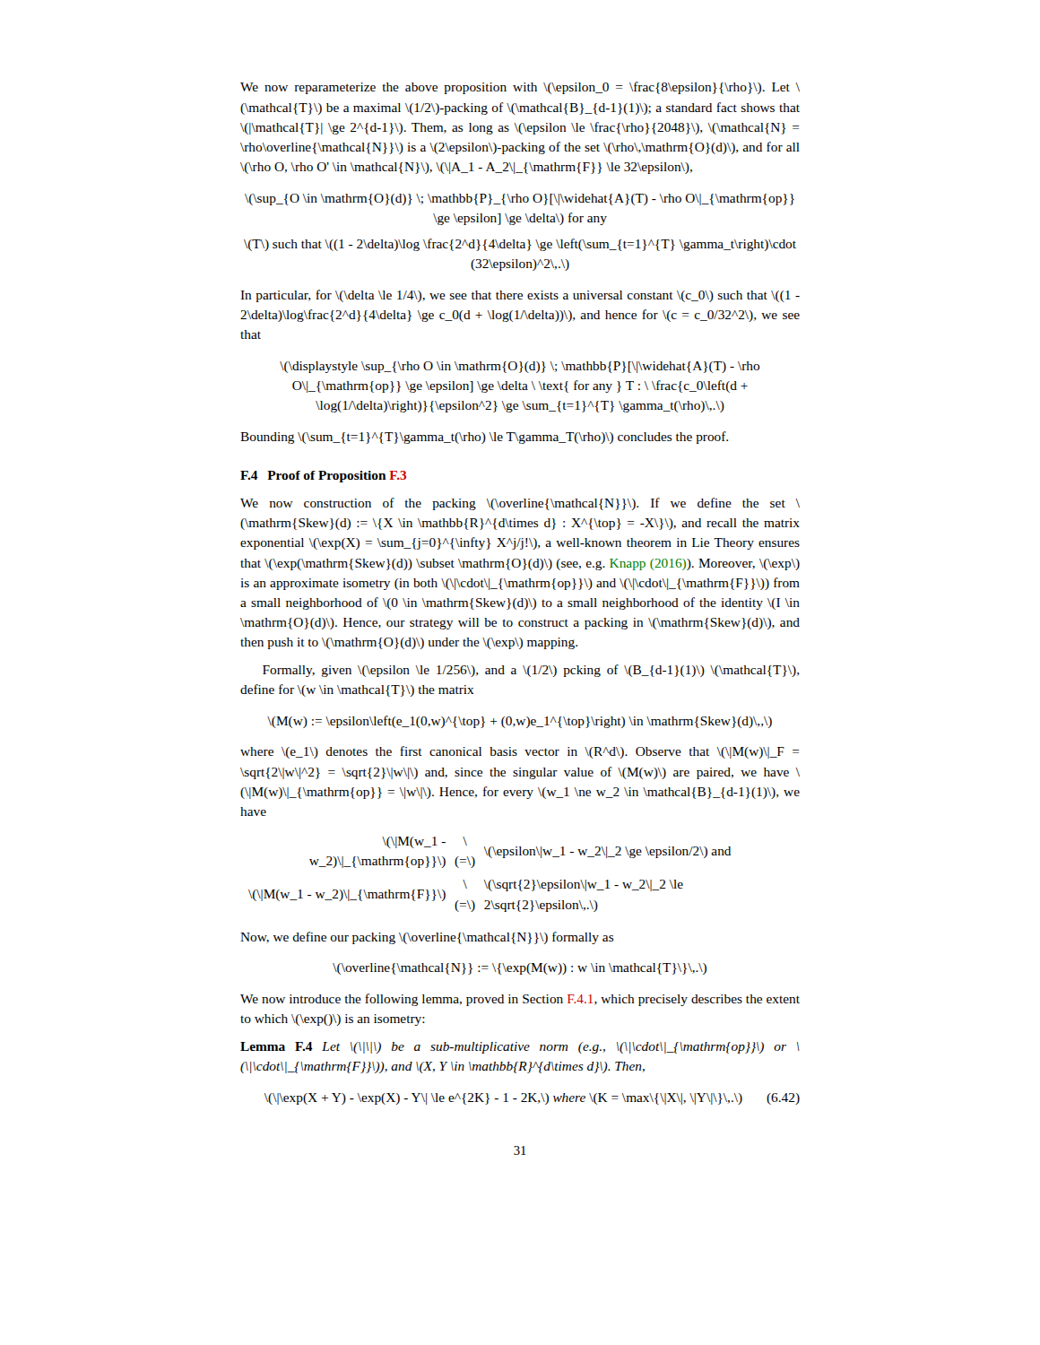We now reparameterize the above proposition with \(\epsilon_0 = \frac{8\epsilon}{\rho}\). Let \(\mathcal{T}\) be a maximal \(1/2\)-packing of \(\mathcal{B}_{d-1}(1)\); a standard fact shows that \(|\mathcal{T}| \ge 2^{d-1}\). Them, as long as \(\epsilon \le \frac{\rho}{2048}\), \(\mathcal{N} = \rho\overline{\mathcal{N}}\) is a \(2\epsilon\)-packing of the set \(\rho\,\mathrm{O}(d)\), and for all \(\rho O, \rho O' \in \mathcal{N}\), \(\|A_1 - A_2\|_{\mathrm{F}} \le 32\epsilon\),
\(\sup_{O \in \mathrm{O}(d)} \; \mathbb{P}_{\rho O}[\|\widehat{A}(T) - \rho O\|_{\mathrm{op}} \ge \epsilon] \ge \delta\) for any
\(T\) such that \((1 - 2\delta)\log \frac{2^d}{4\delta} \ge \left(\sum_{t=1}^{T} \gamma_t\right)\cdot (32\epsilon)^2\,.\)
In particular, for \(\delta \le 1/4\), we see that there exists a universal constant \(c_0\) such that \((1 - 2\delta)\log\frac{2^d}{4\delta} \ge c_0(d + \log(1/\delta))\), and hence for \(c = c_0/32^2\), we see that
\(\displaystyle \sup_{\rho O \in \mathrm{O}(d)} \; \mathbb{P}[\|\widehat{A}(T) - \rho O\|_{\mathrm{op}} \ge \epsilon] \ge \delta \ \text{ for any } T : \ \frac{c_0\left(d + \log(1/\delta)\right)}{\epsilon^2} \ge \sum_{t=1}^{T} \gamma_t(\rho)\,.\)
Bounding \(\sum_{t=1}^{T}\gamma_t(\rho) \le T\gamma_T(\rho)\) concludes the proof.
F.4 Proof of Proposition F.3
We now construction of the packing \(\overline{\mathcal{N}}\). If we define the set \(\mathrm{Skew}(d) := \{X \in \mathbb{R}^{d\times d} : X^{\top} = -X\}\), and recall the matrix exponential \(\exp(X) = \sum_{j=0}^{\infty} X^j/j!\), a well-known theorem in Lie Theory ensures that \(\exp(\mathrm{Skew}(d)) \subset \mathrm{O}(d)\) (see, e.g. Knapp (2016)). Moreover, \(\exp\) is an approximate isometry (in both \(\|\cdot\|_{\mathrm{op}}\) and \(\|\cdot\|_{\mathrm{F}}\)) from a small neighborhood of \(0 \in \mathrm{Skew}(d)\) to a small neighborhood of the identity \(I \in \mathrm{O}(d)\). Hence, our strategy will be to construct a packing in \(\mathrm{Skew}(d)\), and then push it to \(\mathrm{O}(d)\) under the \(\exp\) mapping.
Formally, given \(\epsilon \le 1/256\), and a \(1/2\) pcking of \(B_{d-1}(1)\) \(\mathcal{T}\), define for \(w \in \mathcal{T}\) the matrix
\(M(w) := \epsilon\left(e_1(0,w)^{\top} + (0,w)e_1^{\top}\right) \in \mathrm{Skew}(d)\,,\)
where \(e_1\) denotes the first canonical basis vector in \(R^d\). Observe that \(\|M(w)\|_F = \sqrt{2\|w\|^2} = \sqrt{2}\|w\|\) and, since the singular value of \(M(w)\) are paired, we have \(\|M(w)\|_{\mathrm{op}} = \|w\|\). Hence, for every \(w_1 \ne w_2 \in \mathcal{B}_{d-1}(1)\), we have
| \(\/M(w_1 - w_2)\/_{\mathrm{op}}\) | \(=\) | \(\epsilon\/w_1 - w_2\/_2 \ge \epsilon/2\) and |
| \(\/M(w_1 - w_2)\/_{\mathrm{F}}\) | \(=\) | \(\sqrt{2}\epsilon\/w_1 - w_2\/_2 \le 2\sqrt{2}\epsilon\,.\) |
Now, we define our packing \(\overline{\mathcal{N}}\) formally as
\(\overline{\mathcal{N}} := \{\exp(M(w)) : w \in \mathcal{T}\}\,.\)
We now introduce the following lemma, proved in Section F.4.1, which precisely describes the extent to which \(\exp()\) is an isometry:
Lemma F.4 Let \(\|\|\) be a sub-multiplicative norm (e.g., \(\|\cdot\|_{\mathrm{op}}\) or \(\|\cdot\|_{\mathrm{F}}\)), and \(X, Y \in \mathbb{R}^{d\times d}\). Then,
(6.42) \(\|\exp(X + Y) - \exp(X) - Y\| \le e^{2K} - 1 - 2K,\) where \(K = \max\{\|X\|, \|Y\|\}\,.\)
31